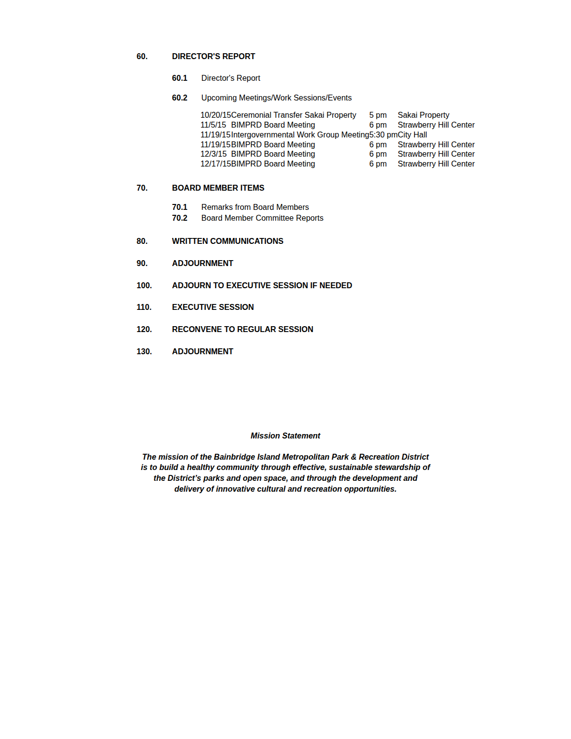60.
DIRECTOR'S REPORT
60.1
Director's Report
60.2
Upcoming Meetings/Work Sessions/Events
| 10/20/15 | Ceremonial Transfer Sakai Property | 5 pm | Sakai Property |
| 11/5/15 | BIMPRD Board Meeting | 6 pm | Strawberry Hill Center |
| 11/19/15 | Intergovernmental Work Group Meeting | 5:30 pm | City Hall |
| 11/19/15 | BIMPRD Board Meeting | 6 pm | Strawberry Hill Center |
| 12/3/15 | BIMPRD Board Meeting | 6 pm | Strawberry Hill Center |
| 12/17/15 | BIMPRD Board Meeting | 6 pm | Strawberry Hill Center |
70.
BOARD MEMBER ITEMS
70.1
Remarks from Board Members
70.2
Board Member Committee Reports
80.
WRITTEN COMMUNICATIONS
90.
ADJOURNMENT
100.
ADJOURN TO EXECUTIVE SESSION IF NEEDED
110.
EXECUTIVE SESSION
120.
RECONVENE TO REGULAR SESSION
130.
ADJOURNMENT
Mission Statement
The mission of the Bainbridge Island Metropolitan Park & Recreation District
is to build a healthy community through effective, sustainable stewardship of
the District’s parks and open space, and through the development and
delivery of innovative cultural and recreation opportunities.